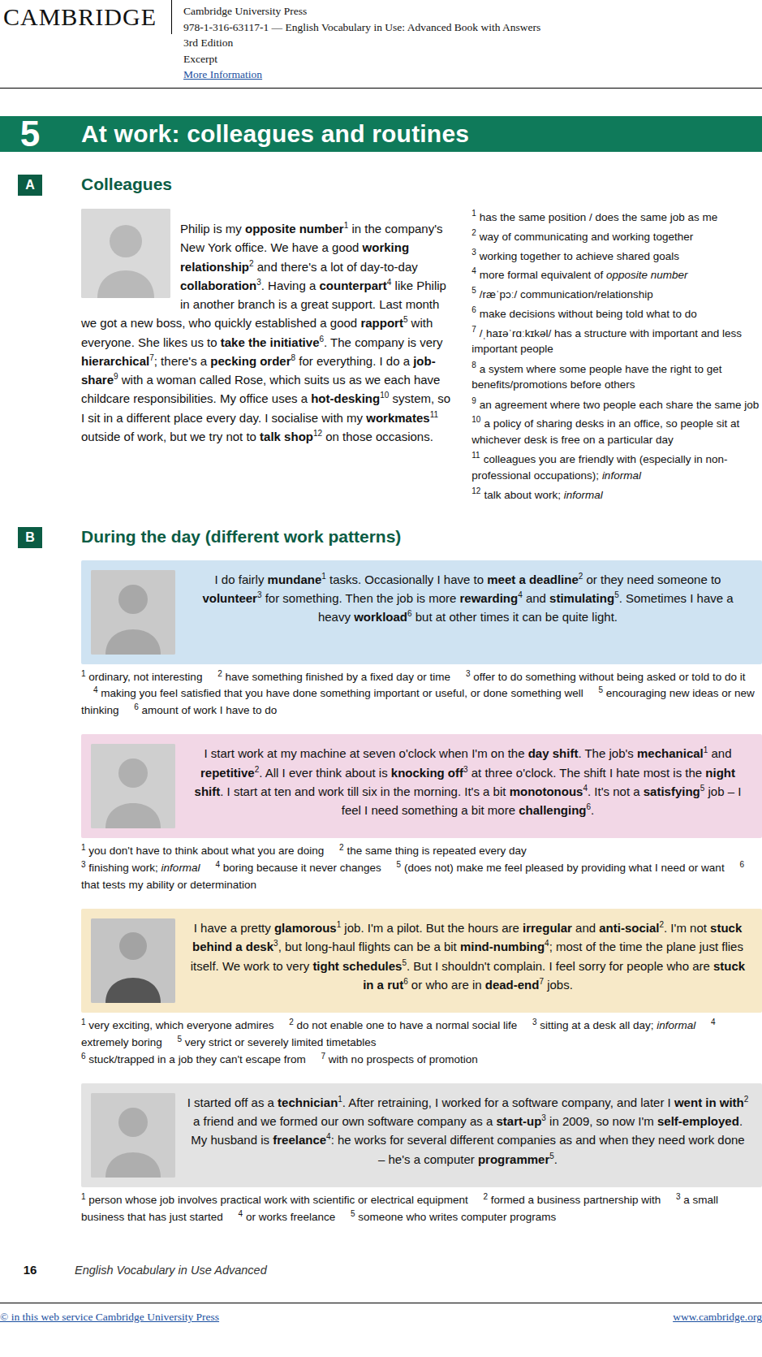CAMBRIDGE
Cambridge University Press
978-1-316-63117-1 — English Vocabulary in Use: Advanced Book with Answers
3rd Edition
Excerpt
More Information
5
At work: colleagues and routines
A
Colleagues
Philip is my opposite number1 in the company's New York office. We have a good working relationship2 and there's a lot of day-to-day collaboration3. Having a counterpart4 like Philip in another branch is a great support. Last month we got a new boss, who quickly established a good rapport5 with everyone. She likes us to take the initiative6. The company is very hierarchical7; there's a pecking order8 for everything. I do a job-share9 with a woman called Rose, which suits us as we each have childcare responsibilities. My office uses a hot-desking10 system, so I sit in a different place every day. I socialise with my workmates11 outside of work, but we try not to talk shop12 on those occasions.
has the same position / does the same job as me
way of communicating and working together
working together to achieve shared goals
more formal equivalent of opposite number
/ræˈpɔː/ communication/relationship
make decisions without being told what to do
/ˌhaɪəˈrɑːkɪkəl/ has a structure with important and less important people
a system where some people have the right to get benefits/promotions before others
an agreement where two people each share the same job
a policy of sharing desks in an office, so people sit at whichever desk is free on a particular day
colleagues you are friendly with (especially in non-professional occupations); informal
talk about work; informal
B
During the day (different work patterns)
I do fairly mundane1 tasks. Occasionally I have to meet a deadline2 or they need someone to volunteer3 for something. Then the job is more rewarding4 and stimulating5. Sometimes I have a heavy workload6 but at other times it can be quite light.
1 ordinary, not interesting 2 have something finished by a fixed day or time 3 offer to do something without being asked or told to do it 4 making you feel satisfied that you have done something important or useful, or done something well 5 encouraging new ideas or new thinking 6 amount of work I have to do
I start work at my machine at seven o'clock when I'm on the day shift. The job's mechanical1 and repetitive2. All I ever think about is knocking off3 at three o'clock. The shift I hate most is the night shift. I start at ten and work till six in the morning. It's a bit monotonous4. It's not a satisfying5 job – I feel I need something a bit more challenging6.
1 you don't have to think about what you are doing 2 the same thing is repeated every day
3 finishing work; informal 4 boring because it never changes 5 (does not) make me feel pleased by providing what I need or want 6 that tests my ability or determination
I have a pretty glamorous1 job. I'm a pilot. But the hours are irregular and anti-social2. I'm not stuck behind a desk3, but long-haul flights can be a bit mind-numbing4; most of the time the plane just flies itself. We work to very tight schedules5. But I shouldn't complain. I feel sorry for people who are stuck in a rut6 or who are in dead-end7 jobs.
1 very exciting, which everyone admires 2 do not enable one to have a normal social life 3 sitting at a desk all day; informal 4 extremely boring 5 very strict or severely limited timetables
6 stuck/trapped in a job they can't escape from 7 with no prospects of promotion
I started off as a technician1. After retraining, I worked for a software company, and later I went in with2 a friend and we formed our own software company as a start-up3 in 2009, so now I'm self-employed. My husband is freelance4: he works for several different companies as and when they need work done – he's a computer programmer5.
1 person whose job involves practical work with scientific or electrical equipment 2 formed a business partnership with 3 a small business that has just started 4 or works freelance 5 someone who writes computer programs
16
English Vocabulary in Use Advanced
© in this web service Cambridge University Press
www.cambridge.org